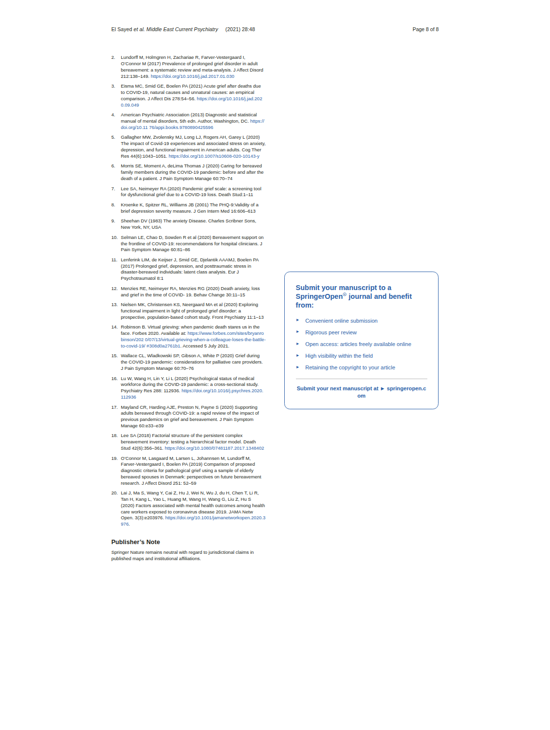El Sayed et al. Middle East Current Psychiatry (2021) 28:48
Page 8 of 8
Lundorff M, Holmgren H, Zachariae R, Farver-Vestergaard I, O’Connor M (2017) Prevalence of prolonged grief disorder in adult bereavement: a systematic review and meta-analysis. J Affect Disord 212:138–149. https://doi.org/10.1016/j.jad.2017.01.030
Eisma MC, Smid GE, Boelen PA (2021) Acute grief after deaths due to COVID-19, natural causes and unnatural causes: an empirical comparison. J Affect Dis 278:54–56. https://doi.org/10.1016/j.jad.2020.09.049
American Psychiatric Association (2013) Diagnostic and statistical manual of mental disorders, 5th edn. Author, Washington, DC. https://doi.org/10.11 76/appi.books.9780890425596
Gallagher MW, Zvolensky MJ, Long LJ, Rogers AH, Garey L (2020) The impact of Covid-19 experiences and associated stress on anxiety, depression, and functional impairment in American adults. Cog Ther Res 44(6):1043–1051. https://doi.org/10.1007/s10608-020-10143-y
Morris SE, Moment A, deLima Thomas J (2020) Caring for bereaved family members during the COVID-19 pandemic: before and after the death of a patient. J Pain Symptom Manage 60:70–74
Lee SA, Neimeyer RA (2020) Pandemic grief scale: a screening tool for dysfunctional grief due to a COVID-19 loss. Death Stud:1–11
Kroenke K, Spitzer RL, Williams JB (2001) The PHQ-9:Validity of a brief depression severity measure. J Gen Intern Med 16:606–613
Sheehan DV (1983) The anxiety Disease. Charles Scribner Sons, New York, NY, USA
Selman LE, Chao D, Sowden R et al (2020) Bereavement support on the frontline of COVID-19: recommendations for hospital clinicians. J Pain Symptom Manage 60:81–86
Lenferink LIM, de Keijser J, Smid GE, Djelantik AAAMJ, Boelen PA (2017) Prolonged grief, depression, and posttraumatic stress in disaster-bereaved individuals: latent class analysis. Eur J Psychotraumatol 8:1
Menzies RE, Neimeyer RA, Menzies RG (2020) Death anxiety, loss and grief in the time of COVID- 19. Behav Change 30:11–15
Nielsen MK, Christensen KS, Neergaard MA et al (2020) Exploring functional impairment in light of prolonged grief disorder: a prospective, population-based cohort study. Front Psychiatry 11:1–13
Robinson B. Virtual grieving: when pandemic death stares us in the face. Forbes 2020. Available at: https://www.forbes.com/sites/bryanrobinson/202 0/07/13/virtual-grieving-when-a-colleague-loses-the-battle-to-covid-19/ #308d0a2761b1. Accessed 5 July 2021.
Wallace CL, Wladkowski SP, Gibson A, White P (2020) Grief during the COVID-19 pandemic: considerations for palliative care providers. J Pain Symptom Manage 60:70–76
Lu W, Wang H, Lin Y, Li L (2020) Psychological status of medical workforce during the COVID-19 pandemic: a cross-sectional study. Psychiatry Res 288: 112936. https://doi.org/10.1016/j.psychres.2020.112936
Mayland CR, Harding AJE, Preston N, Payne S (2020) Supporting adults bereaved through COVID-19: a rapid review of the impact of previous pandemics on grief and bereavement. J Pain Symptom Manage 60:e33–e39
Lee SA (2018) Factorial structure of the persistent complex bereavement inventory: testing a hierarchical factor model. Death Stud 42(6):356–361. https://doi.org/10.1080/07481187.2017.1348402
O’Connor M, Lasgaard M, Larsen L, Johannsen M, Lundorff M, Farver-Vestergaard I, Boelen PA (2019) Comparison of proposed diagnostic criteria for pathological grief using a sample of elderly bereaved spouses in Denmark: perspectives on future bereavement research. J Affect Disord 251: 52–59
Lai J, Ma S, Wang Y, Cai Z, Hu J, Wei N, Wu J, du H, Chen T, Li R, Tan H, Kang L, Yao L, Huang M, Wang H, Wang G, Liu Z, Hu S (2020) Factors associated with mental health outcomes among health care workers exposed to coronavirus disease 2019. JAMA Netw Open. 3(3):e203976. https://doi.org/10.1001/jamanetworkopen.2020.3976.
Publisher’s Note
Springer Nature remains neutral with regard to jurisdictional claims in published maps and institutional affiliations.
Submit your manuscript to a SpringerOpen☉ journal and benefit from:
Convenient online submission
Rigorous peer review
Open access: articles freely available online
High visibility within the field
Retaining the copyright to your article
Submit your next manuscript at ► springeropen.com